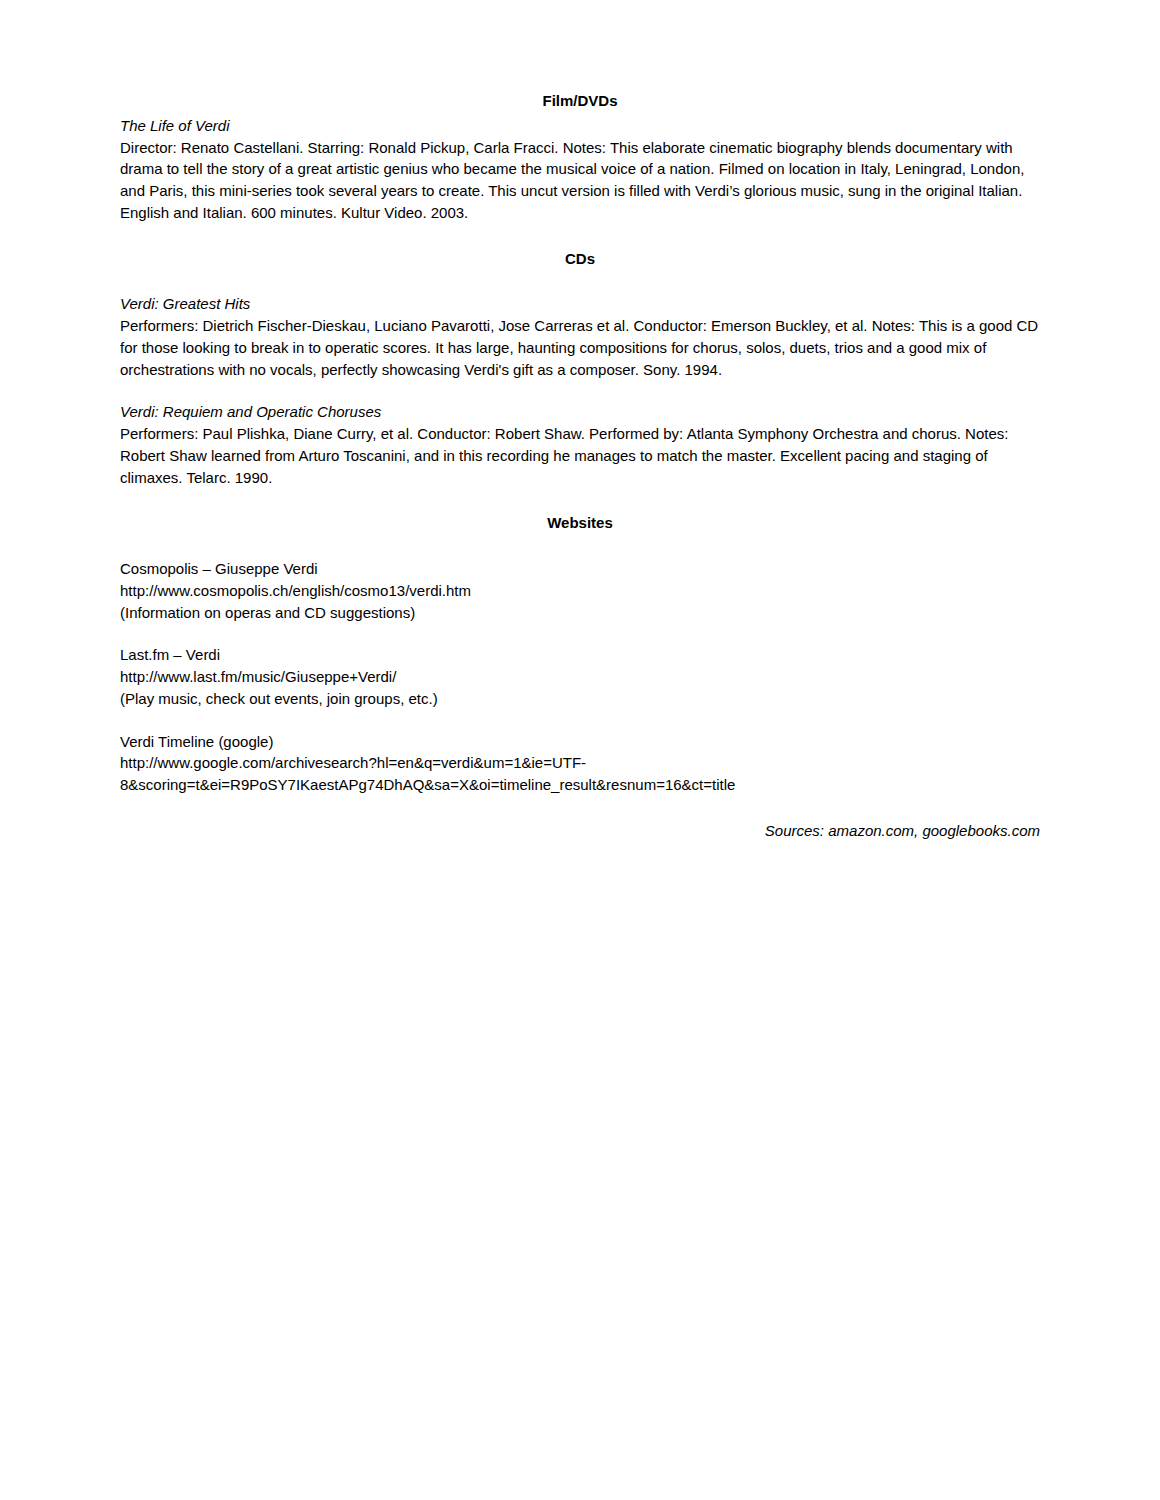Film/DVDs
The Life of Verdi
Director: Renato Castellani. Starring: Ronald Pickup, Carla Fracci. Notes: This elaborate cinematic biography blends documentary with drama to tell the story of a great artistic genius who became the musical voice of a nation. Filmed on location in Italy, Leningrad, London, and Paris, this mini-series took several years to create. This uncut version is filled with Verdi’s glorious music, sung in the original Italian. English and Italian. 600 minutes. Kultur Video. 2003.
CDs
Verdi: Greatest Hits
Performers: Dietrich Fischer-Dieskau, Luciano Pavarotti, Jose Carreras et al. Conductor: Emerson Buckley, et al. Notes: This is a good CD for those looking to break in to operatic scores. It has large, haunting compositions for chorus, solos, duets, trios and a good mix of orchestrations with no vocals, perfectly showcasing Verdi's gift as a composer. Sony. 1994.
Verdi: Requiem and Operatic Choruses
Performers: Paul Plishka, Diane Curry, et al. Conductor: Robert Shaw. Performed by: Atlanta Symphony Orchestra and chorus. Notes: Robert Shaw learned from Arturo Toscanini, and in this recording he manages to match the master. Excellent pacing and staging of climaxes. Telarc. 1990.
Websites
Cosmopolis – Giuseppe Verdi
http://www.cosmopolis.ch/english/cosmo13/verdi.htm
(Information on operas and CD suggestions)
Last.fm – Verdi
http://www.last.fm/music/Giuseppe+Verdi/
(Play music, check out events, join groups, etc.)
Verdi Timeline (google)
http://www.google.com/archivesearch?hl=en&q=verdi&um=1&ie=UTF-8&scoring=t&ei=R9PoSY7IKaestAPg74DhAQ&sa=X&oi=timeline_result&resnum=16&ct=title
Sources: amazon.com, googlebooks.com